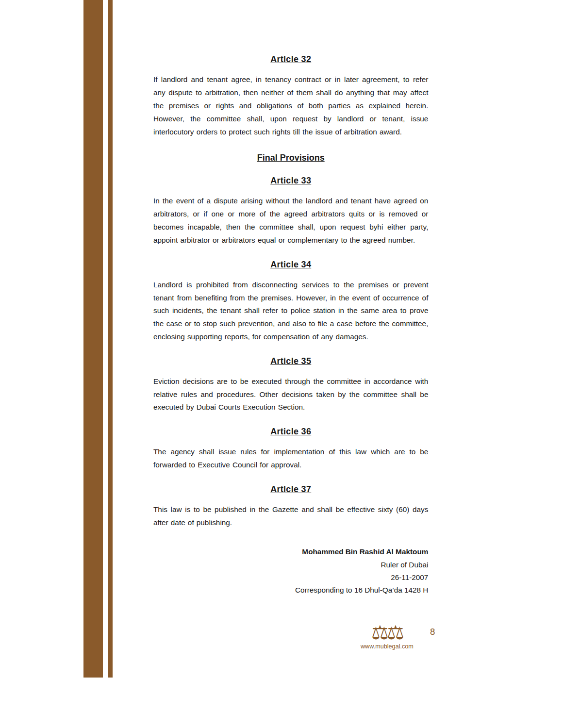Article 32
If landlord and tenant agree, in tenancy contract or in later agreement, to refer any dispute to arbitration, then neither of them shall do anything that may affect the premises or rights and obligations of both parties as explained herein. However, the committee shall, upon request by landlord or tenant, issue interlocutory orders to protect such rights till the issue of arbitration award.
Final Provisions
Article 33
In the event of a dispute arising without the landlord and tenant have agreed on arbitrators, or if one or more of the agreed arbitrators quits or is removed or becomes incapable, then the committee shall, upon request byhi either party, appoint arbitrator or arbitrators equal or complementary to the agreed number.
Article 34
Landlord is prohibited from disconnecting services to the premises or prevent tenant from benefiting from the premises. However, in the event of occurrence of such incidents, the tenant shall refer to police station in the same area to prove the case or to stop such prevention, and also to file a case before the committee, enclosing supporting reports, for compensation of any damages.
Article 35
Eviction decisions are to be executed through the committee in accordance with relative rules and procedures. Other decisions taken by the committee shall be executed by Dubai Courts Execution Section.
Article 36
The agency shall issue rules for implementation of this law which are to be forwarded to Executive Council for approval.
Article 37
This law is to be published in the Gazette and shall be effective sixty (60) days after date of publishing.
Mohammed Bin Rashid Al Maktoum
Ruler of Dubai
26-11-2007
Corresponding to 16 Dhul-Qa’da 1428 H
⚖⚖
www.mublegal.com
8